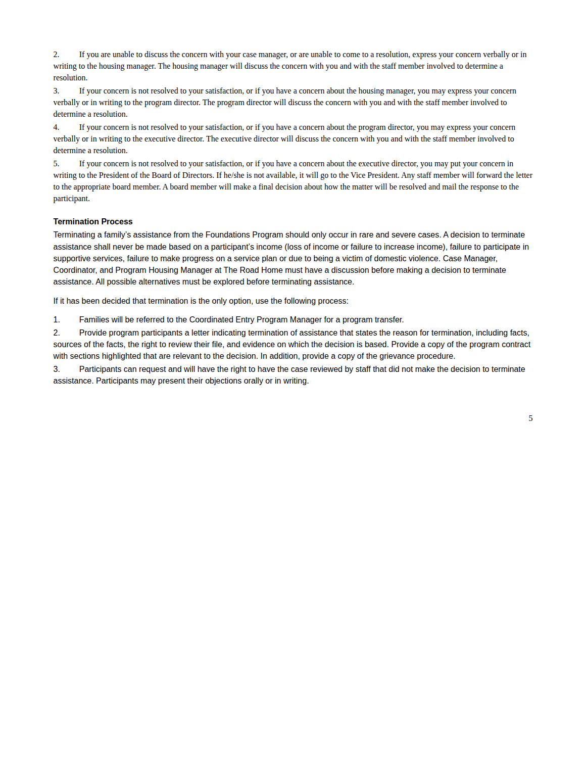2. If you are unable to discuss the concern with your case manager, or are unable to come to a resolution, express your concern verbally or in writing to the housing manager. The housing manager will discuss the concern with you and with the staff member involved to determine a resolution.
3. If your concern is not resolved to your satisfaction, or if you have a concern about the housing manager, you may express your concern verbally or in writing to the program director. The program director will discuss the concern with you and with the staff member involved to determine a resolution.
4. If your concern is not resolved to your satisfaction, or if you have a concern about the program director, you may express your concern verbally or in writing to the executive director. The executive director will discuss the concern with you and with the staff member involved to determine a resolution.
5. If your concern is not resolved to your satisfaction, or if you have a concern about the executive director, you may put your concern in writing to the President of the Board of Directors. If he/she is not available, it will go to the Vice President. Any staff member will forward the letter to the appropriate board member. A board member will make a final decision about how the matter will be resolved and mail the response to the participant.
Termination Process
Terminating a family’s assistance from the Foundations Program should only occur in rare and severe cases. A decision to terminate assistance shall never be made based on a participant’s income (loss of income or failure to increase income), failure to participate in supportive services, failure to make progress on a service plan or due to being a victim of domestic violence. Case Manager, Coordinator, and Program Housing Manager at The Road Home must have a discussion before making a decision to terminate assistance. All possible alternatives must be explored before terminating assistance.
If it has been decided that termination is the only option, use the following process:
1. Families will be referred to the Coordinated Entry Program Manager for a program transfer.
2. Provide program participants a letter indicating termination of assistance that states the reason for termination, including facts, sources of the facts, the right to review their file, and evidence on which the decision is based. Provide a copy of the program contract with sections highlighted that are relevant to the decision. In addition, provide a copy of the grievance procedure.
3. Participants can request and will have the right to have the case reviewed by staff that did not make the decision to terminate assistance. Participants may present their objections orally or in writing.
5